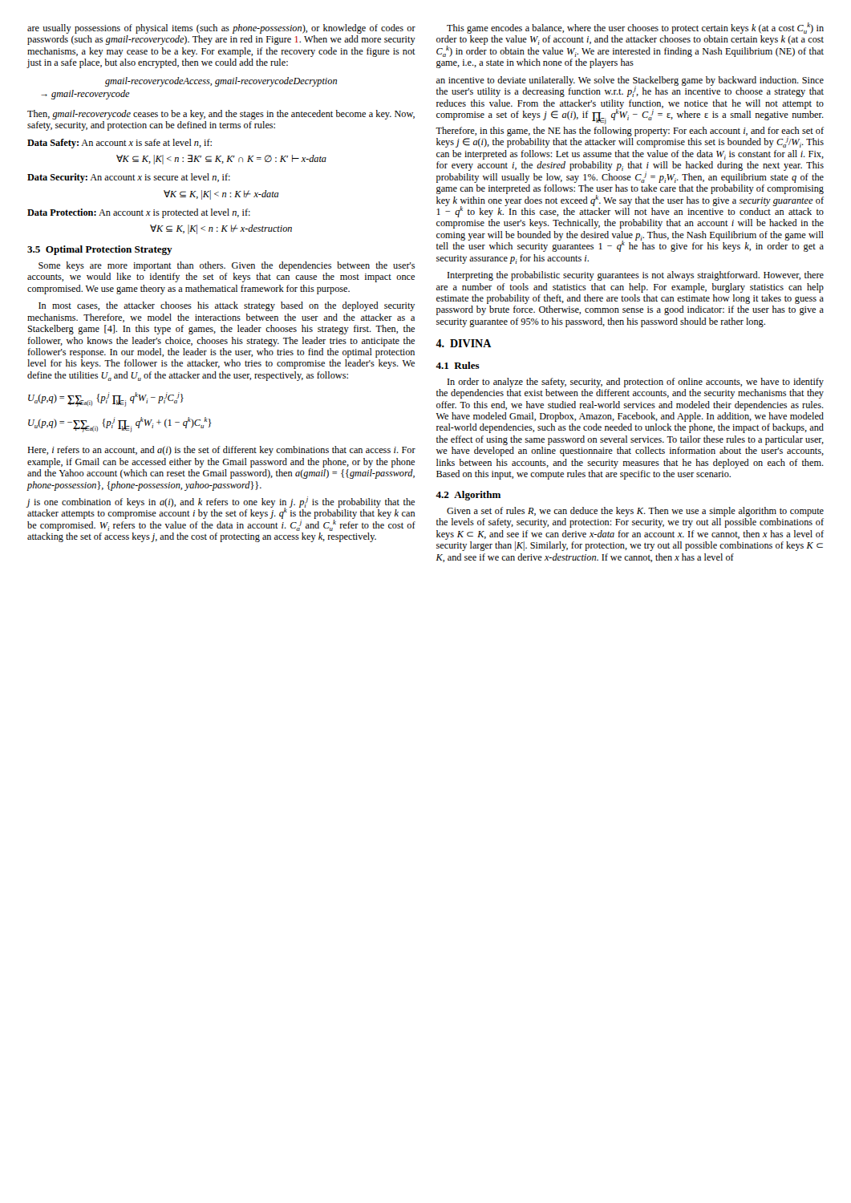are usually possessions of physical items (such as phone-possession), or knowledge of codes or passwords (such as gmail-recoverycode). They are in red in Figure 1. When we add more security mechanisms, a key may cease to be a key. For example, if the recovery code in the figure is not just in a safe place, but also encrypted, then we could add the rule:
gmail-recoverycodeAccess, gmail-recoverycodeDecryption → gmail-recoverycode
Then, gmail-recoverycode ceases to be a key, and the stages in the antecedent become a key. Now, safety, security, and protection can be defined in terms of rules:
Data Safety: An account x is safe at level n, if:
∀K ⊆ K, |K| < n : ∃K′ ⊆ K, K′ ∩ K = ∅ : K′ ⊢ x-data
Data Security: An account x is secure at level n, if:
∀K ⊆ K, |K| < n : K ⊬ x-data
Data Protection: An account x is protected at level n, if:
∀K ⊆ K, |K| < n : K ⊬ x-destruction
3.5 Optimal Protection Strategy
Some keys are more important than others. Given the dependencies between the user's accounts, we would like to identify the set of keys that can cause the most impact once compromised. We use game theory as a mathematical framework for this purpose.
In most cases, the attacker chooses his attack strategy based on the deployed security mechanisms. Therefore, we model the interactions between the user and the attacker as a Stackelberg game [4]. In this type of games, the leader chooses his strategy first. Then, the follower, who knows the leader's choice, chooses his strategy. The leader tries to anticipate the follower's response. In our model, the leader is the user, who tries to find the optimal protection level for his keys. The follower is the attacker, who tries to compromise the leader's keys. We define the utilities Ua and Uu of the attacker and the user, respectively, as follows:
Ua(p,q) = Σi Σj∈a(i) {pij Πk∈j qkWi − pijCaj} Uu(p,q) = −Σi Σj∈a(i) {pij Πk∈j qkWi + (1 − qk)Cuk}
Here, i refers to an account, and a(i) is the set of different key combinations that can access i. For example, if Gmail can be accessed either by the Gmail password and the phone, or by the phone and the Yahoo account (which can reset the Gmail password), then a(gmail) = {{gmail-password, phone-possession}, {phone-possession, yahoo-password}}.
j is one combination of keys in a(i), and k refers to one key in j. pij is the probability that the attacker attempts to compromise account i by the set of keys j. qk is the probability that key k can be compromised. Wi refers to the value of the data in account i. Caj and Cuk refer to the cost of attacking the set of access keys j, and the cost of protecting an access key k, respectively.
This game encodes a balance, where the user chooses to protect certain keys k (at a cost Cuk) in order to keep the value Wi of account i, and the attacker chooses to obtain certain keys k (at a cost Cak) in order to obtain the value Wi. We are interested in finding a Nash Equilibrium (NE) of that game, i.e., a state in which none of the players has
an incentive to deviate unilaterally. We solve the Stackelberg game by backward induction. Since the user's utility is a decreasing function w.r.t. pij, he has an incentive to choose a strategy that reduces this value. From the attacker's utility function, we notice that he will not attempt to compromise a set of keys j ∈ a(i), if Πk∈j qkWi − Caj = ε, where ε is a small negative number. Therefore, in this game, the NE has the following property: For each account i, and for each set of keys j ∈ a(i), the probability that the attacker will compromise this set is bounded by Caj/Wi. This can be interpreted as follows: Let us assume that the value of the data Wi is constant for all i. Fix, for every account i, the desired probability pi that i will be hacked during the next year. This probability will usually be low, say 1%. Choose Caj = piWi. Then, an equilibrium state q of the game can be interpreted as follows: The user has to take care that the probability of compromising key k within one year does not exceed qk. We say that the user has to give a security guarantee of 1 − qk to key k. In this case, the attacker will not have an incentive to conduct an attack to compromise the user's keys. Technically, the probability that an account i will be hacked in the coming year will be bounded by the desired value pi. Thus, the Nash Equilibrium of the game will tell the user which security guarantees 1 − qk he has to give for his keys k, in order to get a security assurance pi for his accounts i.
Interpreting the probabilistic security guarantees is not always straightforward. However, there are a number of tools and statistics that can help. For example, burglary statistics can help estimate the probability of theft, and there are tools that can estimate how long it takes to guess a password by brute force. Otherwise, common sense is a good indicator: if the user has to give a security guarantee of 95% to his password, then his password should be rather long.
4. DIVINA
4.1 Rules
In order to analyze the safety, security, and protection of online accounts, we have to identify the dependencies that exist between the different accounts, and the security mechanisms that they offer. To this end, we have studied real-world services and modeled their dependencies as rules. We have modeled Gmail, Dropbox, Amazon, Facebook, and Apple. In addition, we have modeled real-world dependencies, such as the code needed to unlock the phone, the impact of backups, and the effect of using the same password on several services. To tailor these rules to a particular user, we have developed an online questionnaire that collects information about the user's accounts, links between his accounts, and the security measures that he has deployed on each of them. Based on this input, we compute rules that are specific to the user scenario.
4.2 Algorithm
Given a set of rules R, we can deduce the keys K. Then we use a simple algorithm to compute the levels of safety, security, and protection: For security, we try out all possible combinations of keys K ⊂ K, and see if we can derive x-data for an account x. If we cannot, then x has a level of security larger than |K|. Similarly, for protection, we try out all possible combinations of keys K ⊂ K, and see if we can derive x-destruction. If we cannot, then x has a level of